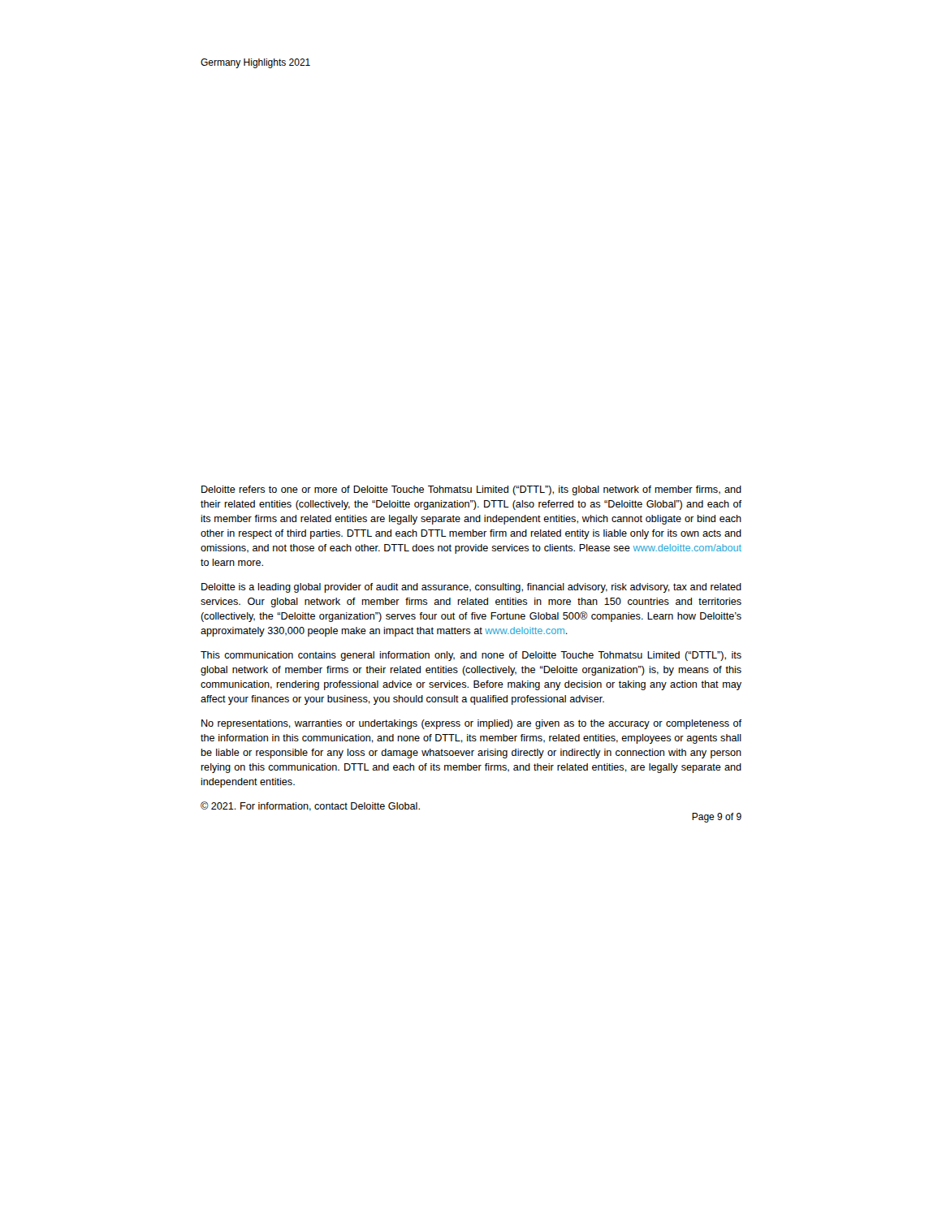Germany Highlights 2021
Deloitte refers to one or more of Deloitte Touche Tohmatsu Limited (“DTTL”), its global network of member firms, and their related entities (collectively, the “Deloitte organization”). DTTL (also referred to as “Deloitte Global”) and each of its member firms and related entities are legally separate and independent entities, which cannot obligate or bind each other in respect of third parties. DTTL and each DTTL member firm and related entity is liable only for its own acts and omissions, and not those of each other. DTTL does not provide services to clients. Please see www.deloitte.com/about to learn more.
Deloitte is a leading global provider of audit and assurance, consulting, financial advisory, risk advisory, tax and related services. Our global network of member firms and related entities in more than 150 countries and territories (collectively, the “Deloitte organization”) serves four out of five Fortune Global 500® companies. Learn how Deloitte’s approximately 330,000 people make an impact that matters at www.deloitte.com.
This communication contains general information only, and none of Deloitte Touche Tohmatsu Limited (“DTTL”), its global network of member firms or their related entities (collectively, the “Deloitte organization”) is, by means of this communication, rendering professional advice or services. Before making any decision or taking any action that may affect your finances or your business, you should consult a qualified professional adviser.
No representations, warranties or undertakings (express or implied) are given as to the accuracy or completeness of the information in this communication, and none of DTTL, its member firms, related entities, employees or agents shall be liable or responsible for any loss or damage whatsoever arising directly or indirectly in connection with any person relying on this communication. DTTL and each of its member firms, and their related entities, are legally separate and independent entities.
© 2021. For information, contact Deloitte Global.
Page 9 of 9